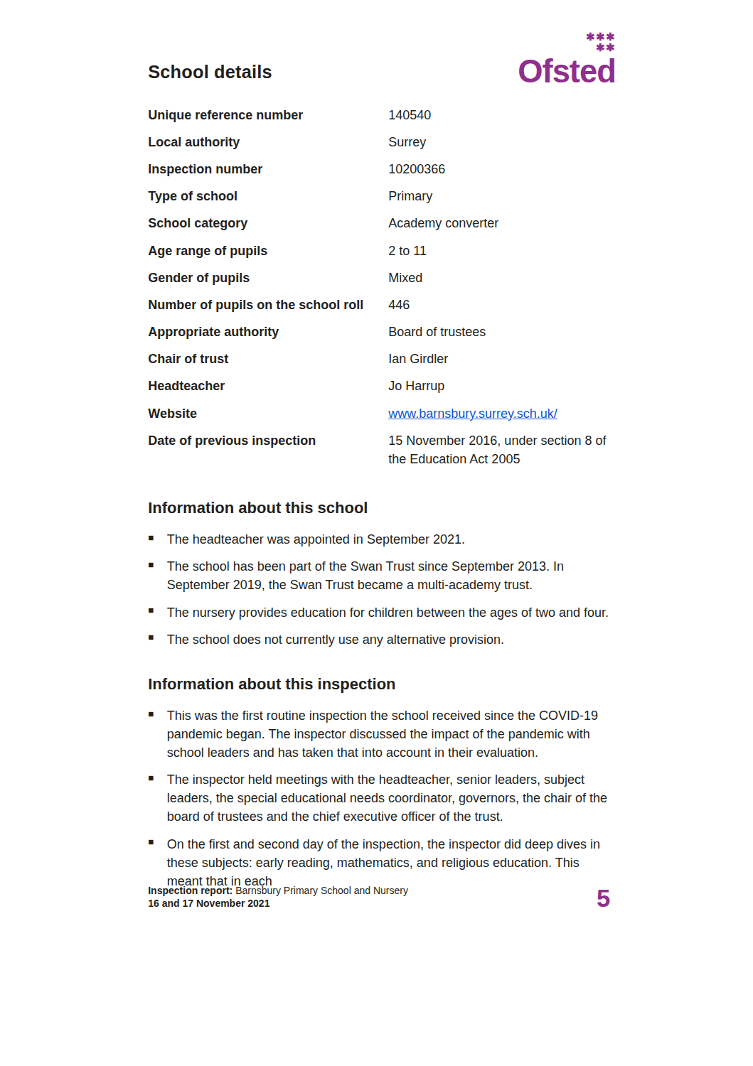✱✱✱
✱✱
Ofsted
School details
| Unique reference number | 140540 |
| Local authority | Surrey |
| Inspection number | 10200366 |
| Type of school | Primary |
| School category | Academy converter |
| Age range of pupils | 2 to 11 |
| Gender of pupils | Mixed |
| Number of pupils on the school roll | 446 |
| Appropriate authority | Board of trustees |
| Chair of trust | Ian Girdler |
| Headteacher | Jo Harrup |
| Website | www.barnsbury.surrey.sch.uk/ |
| Date of previous inspection | 15 November 2016, under section 8 of the Education Act 2005 |
Information about this school
The headteacher was appointed in September 2021.
The school has been part of the Swan Trust since September 2013. In September 2019, the Swan Trust became a multi-academy trust.
The nursery provides education for children between the ages of two and four.
The school does not currently use any alternative provision.
Information about this inspection
This was the first routine inspection the school received since the COVID-19 pandemic began. The inspector discussed the impact of the pandemic with school leaders and has taken that into account in their evaluation.
The inspector held meetings with the headteacher, senior leaders, subject leaders, the special educational needs coordinator, governors, the chair of the board of trustees and the chief executive officer of the trust.
On the first and second day of the inspection, the inspector did deep dives in these subjects: early reading, mathematics, and religious education. This meant that in each
Inspection report: Barnsbury Primary School and Nursery
16 and 17 November 2021
5